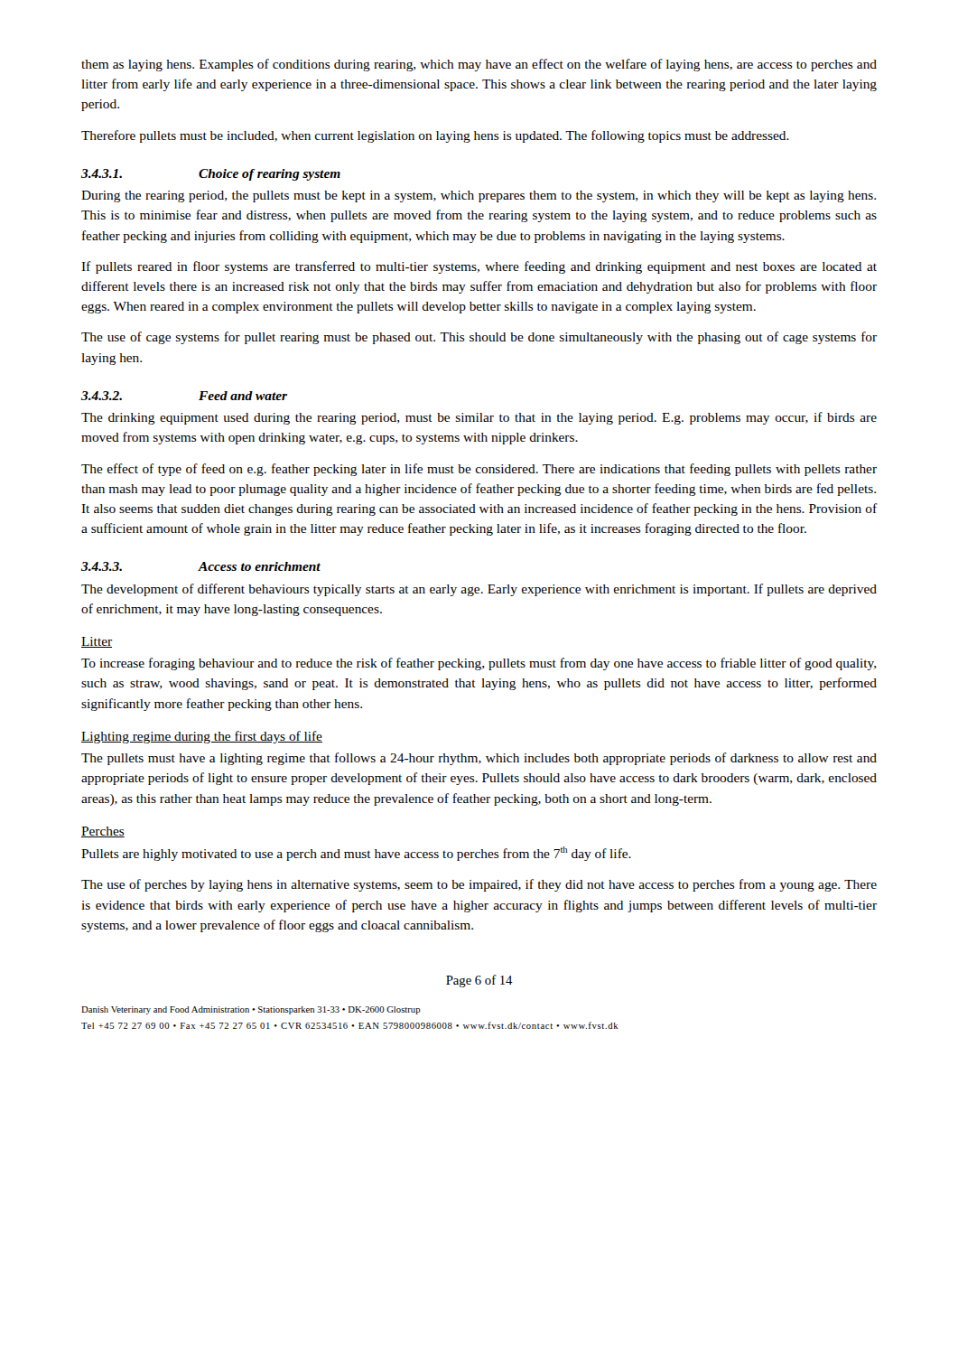them as laying hens. Examples of conditions during rearing, which may have an effect on the welfare of laying hens, are access to perches and litter from early life and early experience in a three-dimensional space. This shows a clear link between the rearing period and the later laying period.
Therefore pullets must be included, when current legislation on laying hens is updated. The following topics must be addressed.
3.4.3.1. Choice of rearing system
During the rearing period, the pullets must be kept in a system, which prepares them to the system, in which they will be kept as laying hens. This is to minimise fear and distress, when pullets are moved from the rearing system to the laying system, and to reduce problems such as feather pecking and injuries from colliding with equipment, which may be due to problems in navigating in the laying systems.
If pullets reared in floor systems are transferred to multi-tier systems, where feeding and drinking equipment and nest boxes are located at different levels there is an increased risk not only that the birds may suffer from emaciation and dehydration but also for problems with floor eggs. When reared in a complex environment the pullets will develop better skills to navigate in a complex laying system.
The use of cage systems for pullet rearing must be phased out. This should be done simultaneously with the phasing out of cage systems for laying hen.
3.4.3.2. Feed and water
The drinking equipment used during the rearing period, must be similar to that in the laying period. E.g. problems may occur, if birds are moved from systems with open drinking water, e.g. cups, to systems with nipple drinkers.
The effect of type of feed on e.g. feather pecking later in life must be considered. There are indications that feeding pullets with pellets rather than mash may lead to poor plumage quality and a higher incidence of feather pecking due to a shorter feeding time, when birds are fed pellets. It also seems that sudden diet changes during rearing can be associated with an increased incidence of feather pecking in the hens. Provision of a sufficient amount of whole grain in the litter may reduce feather pecking later in life, as it increases foraging directed to the floor.
3.4.3.3. Access to enrichment
The development of different behaviours typically starts at an early age. Early experience with enrichment is important. If pullets are deprived of enrichment, it may have long-lasting consequences.
Litter
To increase foraging behaviour and to reduce the risk of feather pecking, pullets must from day one have access to friable litter of good quality, such as straw, wood shavings, sand or peat. It is demonstrated that laying hens, who as pullets did not have access to litter, performed significantly more feather pecking than other hens.
Lighting regime during the first days of life
The pullets must have a lighting regime that follows a 24-hour rhythm, which includes both appropriate periods of darkness to allow rest and appropriate periods of light to ensure proper development of their eyes. Pullets should also have access to dark brooders (warm, dark, enclosed areas), as this rather than heat lamps may reduce the prevalence of feather pecking, both on a short and long-term.
Perches
Pullets are highly motivated to use a perch and must have access to perches from the 7th day of life.
The use of perches by laying hens in alternative systems, seem to be impaired, if they did not have access to perches from a young age. There is evidence that birds with early experience of perch use have a higher accuracy in flights and jumps between different levels of multi-tier systems, and a lower prevalence of floor eggs and cloacal cannibalism.
Page 6 of 14
Danish Veterinary and Food Administration • Stationsparken 31-33 • DK-2600 Glostrup
Tel +45 72 27 69 00 • Fax +45 72 27 65 01 • CVR 62534516 • EAN 5798000986008 • www.fvst.dk/contact • www.fvst.dk